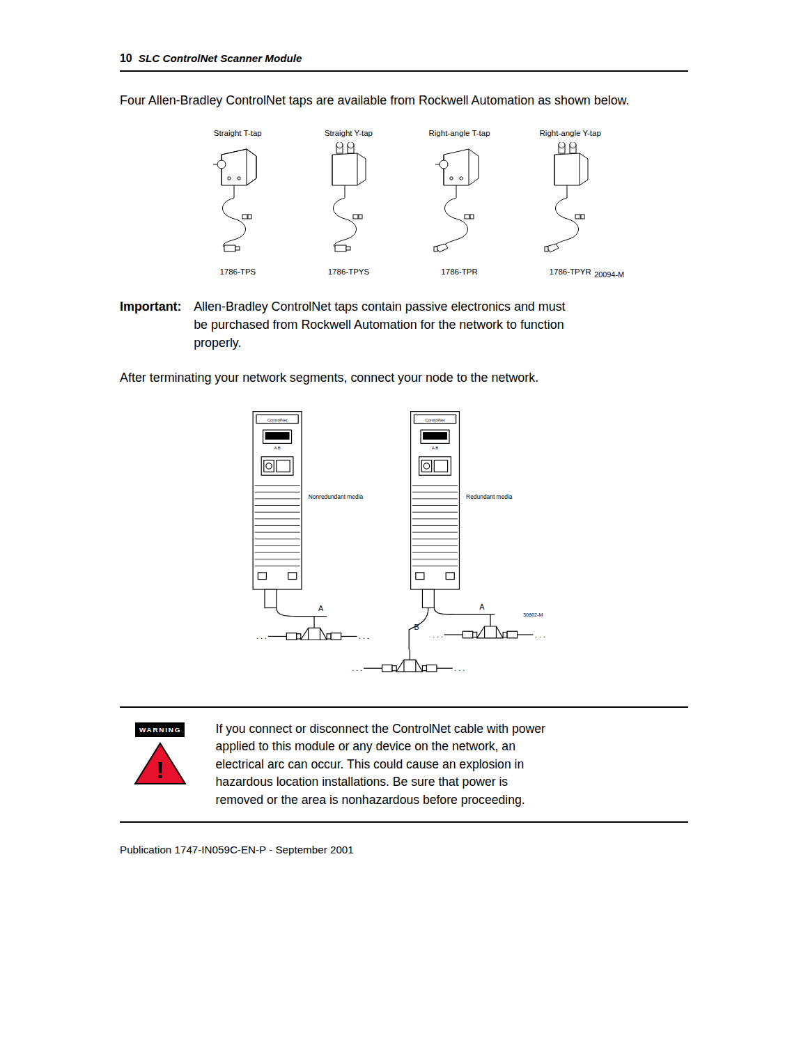10 SLC ControlNet Scanner Module
Four Allen-Bradley ControlNet taps are available from Rockwell Automation as shown below.
Straight T-tap
1786-TPS
Straight Y-tap
1786-TPYS
Right-angle T-tap
1786-TPR
Right-angle Y-tap
1786-TPYR
20094-M
Important:
Allen-Bradley ControlNet taps contain passive electronics and must be purchased from Rockwell Automation for the network to function properly.
After terminating your network segments, connect your node to the network.
ControlNet A B Nonredundant media A . . . . . . ControlNet A B Redundant media A 30802-M B . . . . . . . . . . . .
WARNING
!
If you connect or disconnect the ControlNet cable with power applied to this module or any device on the network, an electrical arc can occur. This could cause an explosion in hazardous location installations. Be sure that power is removed or the area is nonhazardous before proceeding.
Publication 1747-IN059C-EN-P - September 2001